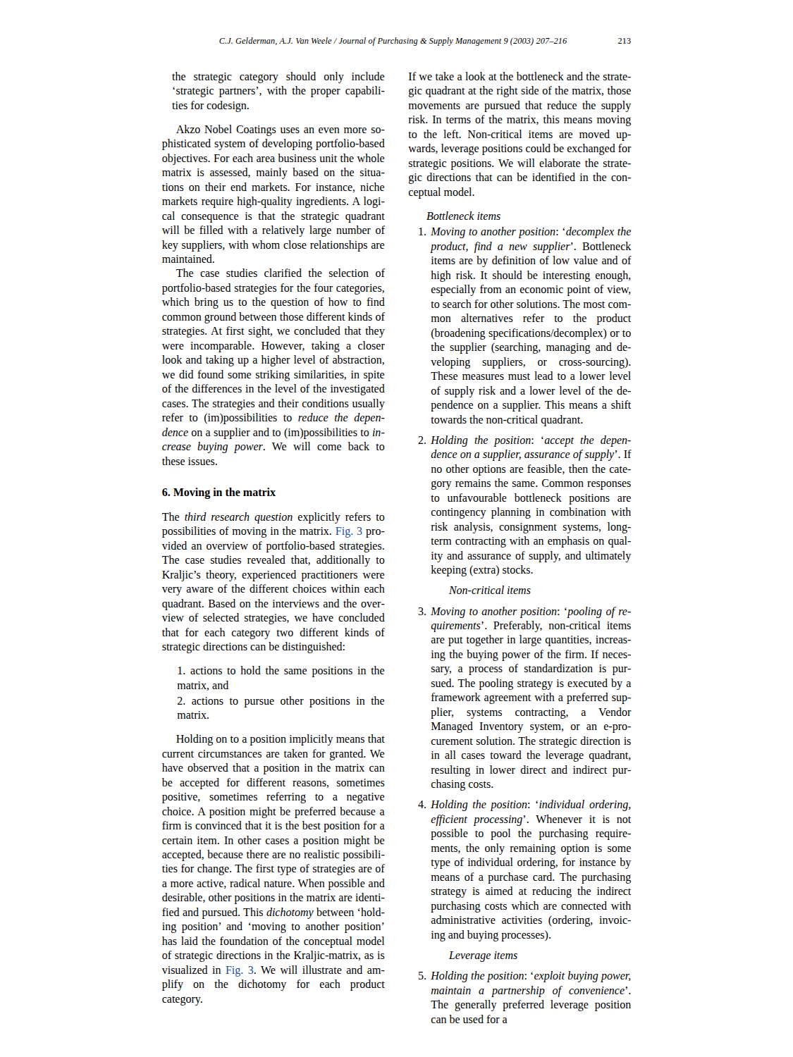C.J. Gelderman, A.J. Van Weele / Journal of Purchasing & Supply Management 9 (2003) 207–216 213
the strategic category should only include ‘strategic partners’, with the proper capabilities for codesign.
Akzo Nobel Coatings uses an even more sophisticated system of developing portfolio-based objectives. For each area business unit the whole matrix is assessed, mainly based on the situations on their end markets. For instance, niche markets require high-quality ingredients. A logical consequence is that the strategic quadrant will be filled with a relatively large number of key suppliers, with whom close relationships are maintained.
The case studies clarified the selection of portfolio-based strategies for the four categories, which bring us to the question of how to find common ground between those different kinds of strategies. At first sight, we concluded that they were incomparable. However, taking a closer look and taking up a higher level of abstraction, we did found some striking similarities, in spite of the differences in the level of the investigated cases. The strategies and their conditions usually refer to (im)possibilities to reduce the dependence on a supplier and to (im)possibilities to increase buying power. We will come back to these issues.
6. Moving in the matrix
The third research question explicitly refers to possibilities of moving in the matrix. Fig. 3 provided an overview of portfolio-based strategies. The case studies revealed that, additionally to Kraljic’s theory, experienced practitioners were very aware of the different choices within each quadrant. Based on the interviews and the overview of selected strategies, we have concluded that for each category two different kinds of strategic directions can be distinguished:
1. actions to hold the same positions in the matrix, and
2. actions to pursue other positions in the matrix.
Holding on to a position implicitly means that current circumstances are taken for granted. We have observed that a position in the matrix can be accepted for different reasons, sometimes positive, sometimes referring to a negative choice. A position might be preferred because a firm is convinced that it is the best position for a certain item. In other cases a position might be accepted, because there are no realistic possibilities for change. The first type of strategies are of a more active, radical nature. When possible and desirable, other positions in the matrix are identified and pursued. This dichotomy between ‘holding position’ and ‘moving to another position’ has laid the foundation of the conceptual model of strategic directions in the Kraljic-matrix, as is visualized in Fig. 3. We will illustrate and amplify on the dichotomy for each product category.
If we take a look at the bottleneck and the strategic quadrant at the right side of the matrix, those movements are pursued that reduce the supply risk. In terms of the matrix, this means moving to the left. Non-critical items are moved upwards, leverage positions could be exchanged for strategic positions. We will elaborate the strategic directions that can be identified in the conceptual model.
Bottleneck items
Moving to another position: ‘decomplex the product, find a new supplier’. Bottleneck items are by definition of low value and of high risk. It should be interesting enough, especially from an economic point of view, to search for other solutions. The most common alternatives refer to the product (broadening specifications/decomplex) or to the supplier (searching, managing and developing suppliers, or cross-sourcing). These measures must lead to a lower level of supply risk and a lower level of the dependence on a supplier. This means a shift towards the non-critical quadrant.
Holding the position: ‘accept the dependence on a supplier, assurance of supply’. If no other options are feasible, then the category remains the same. Common responses to unfavourable bottleneck positions are contingency planning in combination with risk analysis, consignment systems, long-term contracting with an emphasis on quality and assurance of supply, and ultimately keeping (extra) stocks.
Non-critical items
Moving to another position: ‘pooling of requirements’. Preferably, non-critical items are put together in large quantities, increasing the buying power of the firm. If necessary, a process of standardization is pursued. The pooling strategy is executed by a framework agreement with a preferred supplier, systems contracting, a Vendor Managed Inventory system, or an e-procurement solution. The strategic direction is in all cases toward the leverage quadrant, resulting in lower direct and indirect purchasing costs.
Holding the position: ‘individual ordering, efficient processing’. Whenever it is not possible to pool the purchasing requirements, the only remaining option is some type of individual ordering, for instance by means of a purchase card. The purchasing strategy is aimed at reducing the indirect purchasing costs which are connected with administrative activities (ordering, invoicing and buying processes).
Leverage items
Holding the position: ‘exploit buying power, maintain a partnership of convenience’. The generally preferred leverage position can be used for a